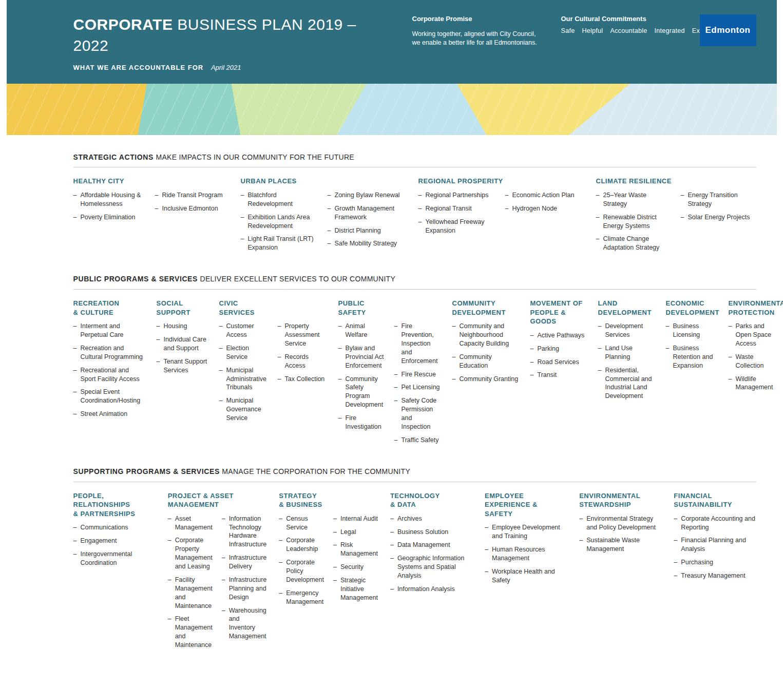CORPORATE BUSINESS PLAN 2019 – 2022
WHAT WE ARE ACCOUNTABLE FOR April 2021
Corporate Promise
Working together, aligned with City Council, we enable a better life for all Edmontonians.
Our Cultural Commitments
Safe Helpful Accountable Integrated Excellent
Edmonton
STRATEGIC ACTIONS MAKE IMPACTS IN OUR COMMUNITY FOR THE FUTURE
Healthy City
Affordable Housing & Homelessness
Poverty Elimination
Ride Transit Program
Inclusive Edmonton
Urban Places
Blatchford Redevelopment
Exhibition Lands Area Redevelopment
Light Rail Transit (LRT) Expansion
Zoning Bylaw Renewal
Growth Management Framework
District Planning
Safe Mobility Strategy
Regional Prosperity
Regional Partnerships
Regional Transit
Yellowhead Freeway Expansion
Economic Action Plan
Hydrogen Node
Climate Resilience
25–Year Waste Strategy
Renewable District Energy Systems
Climate Change Adaptation Strategy
Energy Transition Strategy
Solar Energy Projects
PUBLIC PROGRAMS & SERVICES DELIVER EXCELLENT SERVICES TO OUR COMMUNITY
Recreation
& Culture
Interment and Perpetual Care
Recreation and Cultural Programming
Recreational and Sport Facility Access
Special Event Coordination/Hosting
Street Animation
Social
Support
Housing
Individual Care and Support
Tenant Support Services
Civic
Services
Customer Access
Election Service
Municipal Administrative Tribunals
Municipal Governance Service
Property Assessment Service
Records Access
Tax Collection
Public
Safety
Animal Welfare
Bylaw and Provincial Act Enforcement
Community Safety Program Development
Fire Investigation
Fire Prevention, Inspection and Enforcement
Fire Rescue
Pet Licensing
Safety Code Permission and Inspection
Traffic Safety
Community
Development
Community and Neighbourhood Capacity Building
Community Education
Community Granting
Movement of
People & Goods
Active Pathways
Parking
Road Services
Transit
Land
Development
Development Services
Land Use Planning
Residential, Commercial and Industrial Land Development
Economic
Development
Business Licensing
Business Retention and Expansion
Environmental
Protection
Parks and Open Space Access
Waste Collection
Wildlife Management
SUPPORTING PROGRAMS & SERVICES MANAGE THE CORPORATION FOR THE COMMUNITY
People, Relationships
& Partnerships
Communications
Engagement
Intergovernmental Coordination
Project & Asset
Management
Asset Management
Corporate Property Management and Leasing
Facility Management and Maintenance
Fleet Management and Maintenance
Information Technology Hardware Infrastructure
Infrastructure Delivery
Infrastructure Planning and Design
Warehousing and Inventory Management
Strategy
& Business
Census Service
Corporate Leadership
Corporate Policy Development
Emergency Management
Internal Audit
Legal
Risk Management
Security
Strategic Initiative Management
Technology
& Data
Archives
Business Solution
Data Management
Geographic Information Systems and Spatial Analysis
Information Analysis
Employee
Experience & Safety
Employee Development and Training
Human Resources Management
Workplace Health and Safety
Environmental
Stewardship
Environmental Strategy and Policy Development
Sustainable Waste Management
Financial
Sustainability
Corporate Accounting and Reporting
Financial Planning and Analysis
Purchasing
Treasury Management